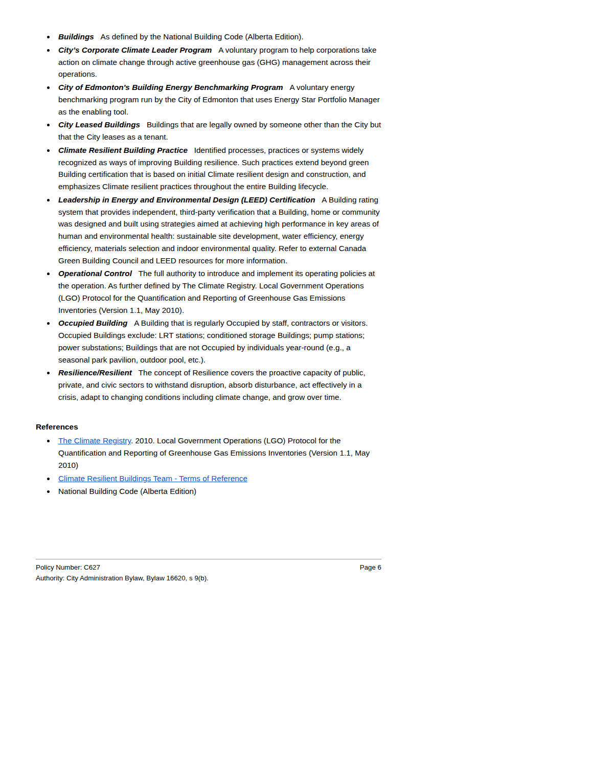Buildings As defined by the National Building Code (Alberta Edition).
City’s Corporate Climate Leader Program A voluntary program to help corporations take action on climate change through active greenhouse gas (GHG) management across their operations.
City of Edmonton's Building Energy Benchmarking Program A voluntary energy benchmarking program run by the City of Edmonton that uses Energy Star Portfolio Manager as the enabling tool.
City Leased Buildings Buildings that are legally owned by someone other than the City but that the City leases as a tenant.
Climate Resilient Building Practice Identified processes, practices or systems widely recognized as ways of improving Building resilience. Such practices extend beyond green Building certification that is based on initial Climate resilient design and construction, and emphasizes Climate resilient practices throughout the entire Building lifecycle.
Leadership in Energy and Environmental Design (LEED) Certification A Building rating system that provides independent, third-party verification that a Building, home or community was designed and built using strategies aimed at achieving high performance in key areas of human and environmental health: sustainable site development, water efficiency, energy efficiency, materials selection and indoor environmental quality. Refer to external Canada Green Building Council and LEED resources for more information.
Operational Control The full authority to introduce and implement its operating policies at the operation. As further defined by The Climate Registry. Local Government Operations (LGO) Protocol for the Quantification and Reporting of Greenhouse Gas Emissions Inventories (Version 1.1, May 2010).
Occupied Building A Building that is regularly Occupied by staff, contractors or visitors. Occupied Buildings exclude: LRT stations; conditioned storage Buildings; pump stations; power substations; Buildings that are not Occupied by individuals year-round (e.g., a seasonal park pavilion, outdoor pool, etc.).
Resilience/Resilient The concept of Resilience covers the proactive capacity of public, private, and civic sectors to withstand disruption, absorb disturbance, act effectively in a crisis, adapt to changing conditions including climate change, and grow over time.
References
The Climate Registry. 2010. Local Government Operations (LGO) Protocol for the Quantification and Reporting of Greenhouse Gas Emissions Inventories (Version 1.1, May 2010)
Climate Resilient Buildings Team - Terms of Reference
National Building Code (Alberta Edition)
Policy Number: C627
Authority: City Administration Bylaw, Bylaw 16620, s 9(b).
Page 6